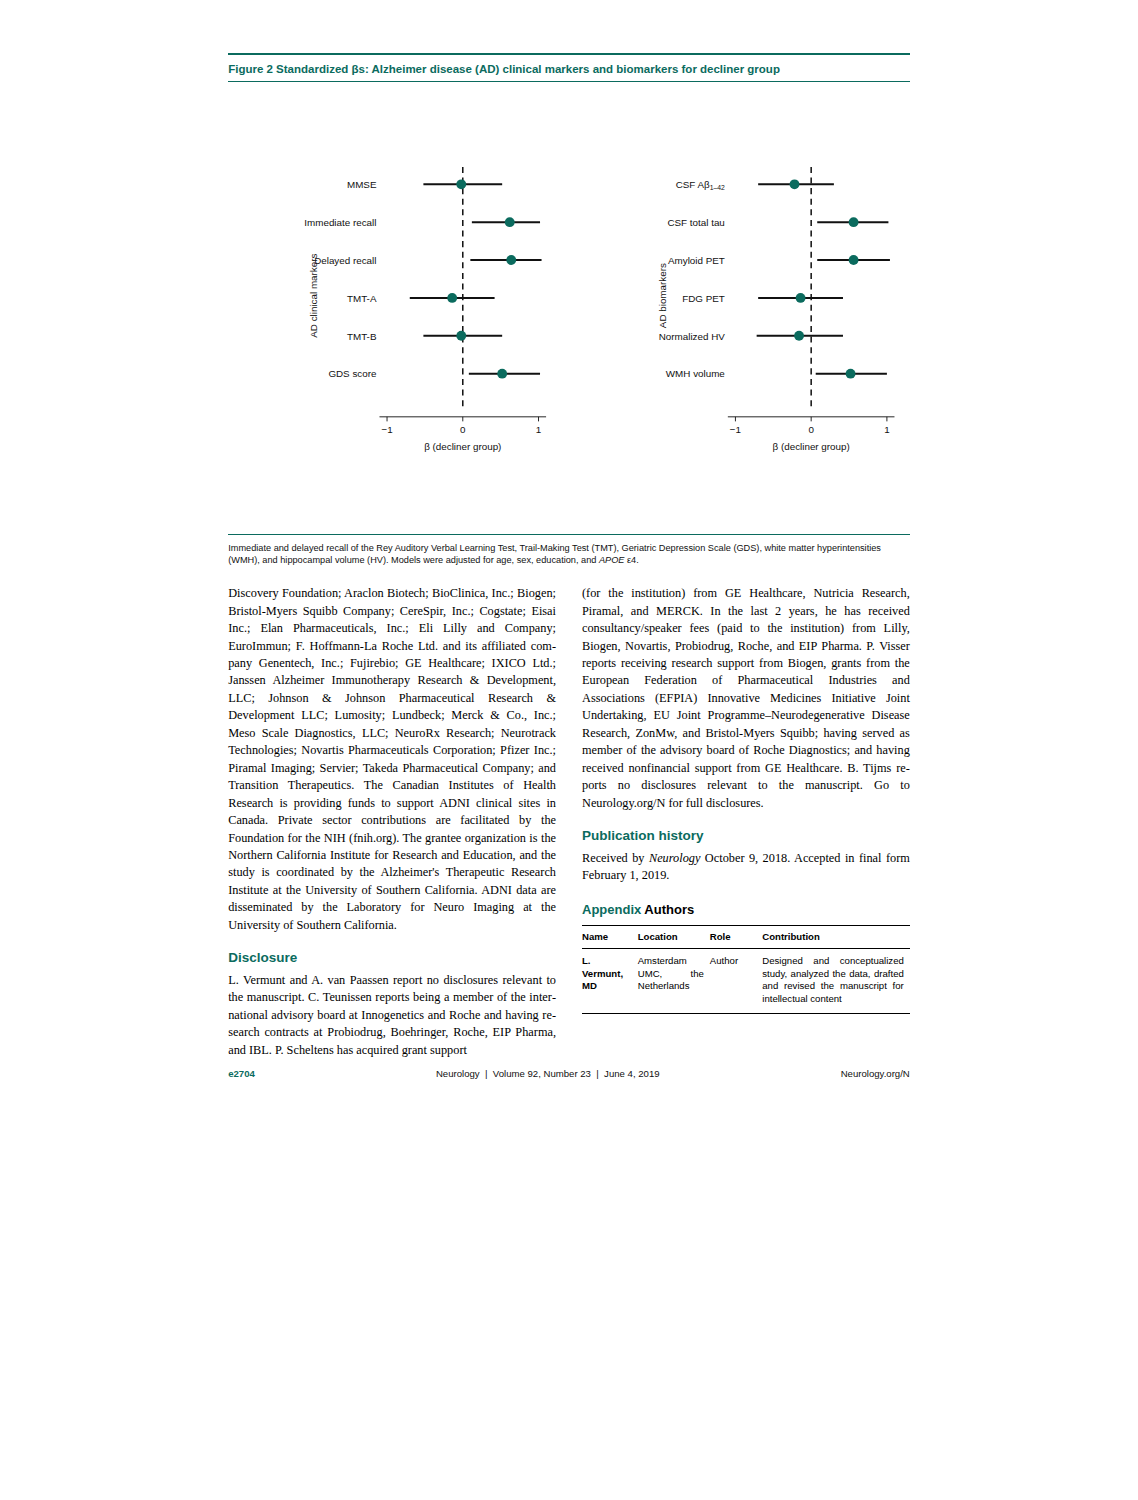Figure 2 Standardized βs: Alzheimer disease (AD) clinical markers and biomarkers for decliner group
−1 0 1 β (decliner group) AD clinical markers MMSE Immediate recall Delayed recall TMT-A TMT-B GDS score −1 0 1 β (decliner group) AD biomarkers CSF Aβ1–42 CSF total tau Amyloid PET FDG PET Normalized HV WMH volume
Immediate and delayed recall of the Rey Auditory Verbal Learning Test, Trail-Making Test (TMT), Geriatric Depression Scale (GDS), white matter hyperintensities (WMH), and hippocampal volume (HV). Models were adjusted for age, sex, education, and APOE ε4.
Discovery Foundation; Araclon Biotech; BioClinica, Inc.; Biogen; Bristol-Myers Squibb Company; CereSpir, Inc.; Cogstate; Eisai Inc.; Elan Pharmaceuticals, Inc.; Eli Lilly and Company; EuroImmun; F. Hoffmann-La Roche Ltd. and its affiliated company Genentech, Inc.; Fujirebio; GE Healthcare; IXICO Ltd.; Janssen Alzheimer Immunotherapy Research & Development, LLC; Johnson & Johnson Pharmaceutical Research & Development LLC; Lumosity; Lundbeck; Merck & Co., Inc.; Meso Scale Diagnostics, LLC; NeuroRx Research; Neurotrack Technologies; Novartis Pharmaceuticals Corporation; Pfizer Inc.; Piramal Imaging; Servier; Takeda Pharmaceutical Company; and Transition Therapeutics. The Canadian Institutes of Health Research is providing funds to support ADNI clinical sites in Canada. Private sector contributions are facilitated by the Foundation for the NIH (fnih.org). The grantee organization is the Northern California Institute for Research and Education, and the study is coordinated by the Alzheimer's Therapeutic Research Institute at the University of Southern California. ADNI data are disseminated by the Laboratory for Neuro Imaging at the University of Southern California.
Disclosure
L. Vermunt and A. van Paassen report no disclosures relevant to the manuscript. C. Teunissen reports being a member of the international advisory board at Innogenetics and Roche and having research contracts at Probiodrug, Boehringer, Roche, EIP Pharma, and IBL. P. Scheltens has acquired grant support
(for the institution) from GE Healthcare, Nutricia Research, Piramal, and MERCK. In the last 2 years, he has received consultancy/speaker fees (paid to the institution) from Lilly, Biogen, Novartis, Probiodrug, Roche, and EIP Pharma. P. Visser reports receiving research support from Biogen, grants from the European Federation of Pharmaceutical Industries and Associations (EFPIA) Innovative Medicines Initiative Joint Undertaking, EU Joint Programme–Neurodegenerative Disease Research, ZonMw, and Bristol-Myers Squibb; having served as member of the advisory board of Roche Diagnostics; and having received nonfinancial support from GE Healthcare. B. Tijms reports no disclosures relevant to the manuscript. Go to Neurology.org/N for full disclosures.
Publication history
Received by Neurology October 9, 2018. Accepted in final form February 1, 2019.
Appendix Authors
| Name | Location | Role | Contribution |
| --- | --- | --- | --- |
| L. Vermunt, MD | Amsterdam UMC, the Netherlands | Author | Designed and conceptualized study, analyzed the data, drafted and revised the manuscript for intellectual content |
e2704
Neurology | Volume 92, Number 23 | June 4, 2019
Neurology.org/N